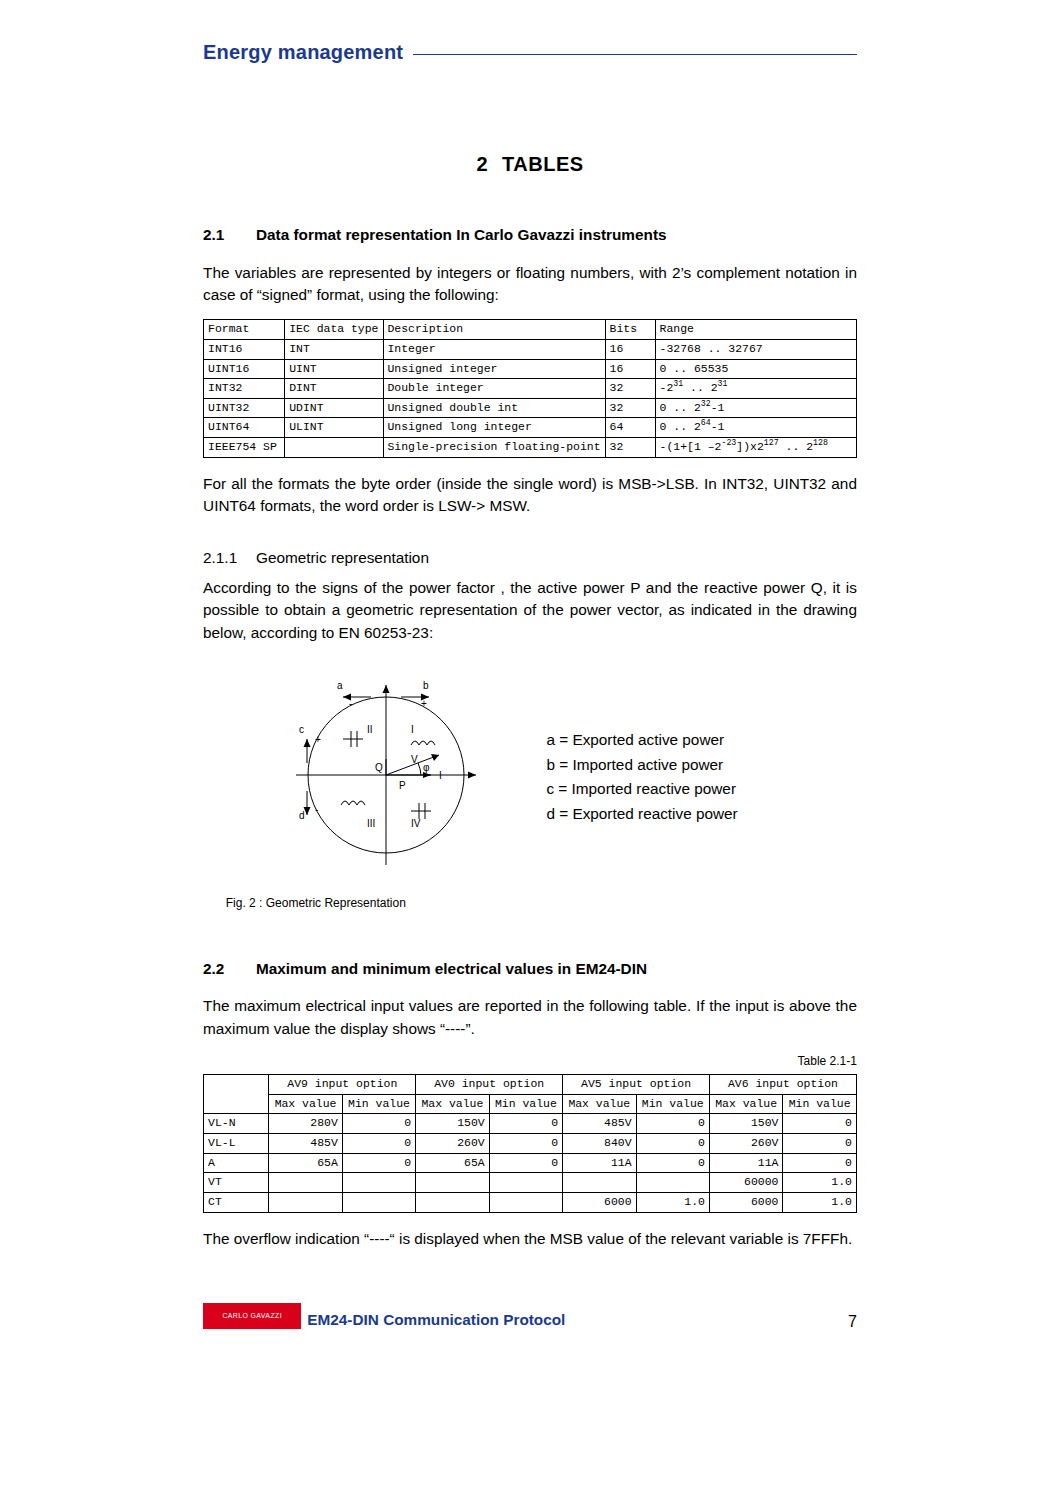Energy management
2 TABLES
2.1 Data format representation In Carlo Gavazzi instruments
The variables are represented by integers or floating numbers, with 2’s complement notation in case of “signed” format, using the following:
| Format | IEC data type | Description | Bits | Range |
| --- | --- | --- | --- | --- |
| INT16 | INT | Integer | 16 | -32768 .. 32767 |
| UINT16 | UINT | Unsigned integer | 16 | 0 .. 65535 |
| INT32 | DINT | Double integer | 32 | -2 31 .. 2 31 |
| UINT32 | UDINT | Unsigned double int | 32 | 0 .. 2 32 -1 |
| UINT64 | ULINT | Unsigned long integer | 64 | 0 .. 2 64 -1 |
| IEEE754 SP | | Single-precision floating-point | 32 | -(1+[1 –2 -23 ])x2 127 .. 2 128 |
For all the formats the byte order (inside the single word) is MSB->LSB. In INT32, UINT32 and UINT64 formats, the word order is LSW-> MSW.
2.1.1 Geometric representation
According to the signs of the power factor , the active power P and the reactive power Q, it is possible to obtain a geometric representation of the power vector, as indicated in the drawing below, according to EN 60253-23:
a b c d - + + - II I III IV Q V P I φ
a = Exported active power
b = Imported active power
c = Imported reactive power
d = Exported reactive power
Fig. 2 : Geometric Representation
2.2 Maximum and minimum electrical values in EM24-DIN
The maximum electrical input values are reported in the following table. If the input is above the maximum value the display shows “----”.
Table 2.1-1
| | AV9 input option | AV0 input option | AV5 input option | AV6 input option |
| --- | --- | --- | --- | --- |
| Max value | Min value | Max value | Min value | Max value | Min value | Max value | Min value |
| VL-N | 280V | 0 | 150V | 0 | 485V | 0 | 150V | 0 |
| VL-L | 485V | 0 | 260V | 0 | 840V | 0 | 260V | 0 |
| A | 65A | 0 | 65A | 0 | 11A | 0 | 11A | 0 |
| VT | | | | | | | 60000 | 1.0 |
| CT | | | | | 6000 | 1.0 | 6000 | 1.0 |
The overflow indication “----“ is displayed when the MSB value of the relevant variable is 7FFFh.
CARLO GAVAZZI
EM24-DIN Communication Protocol
7